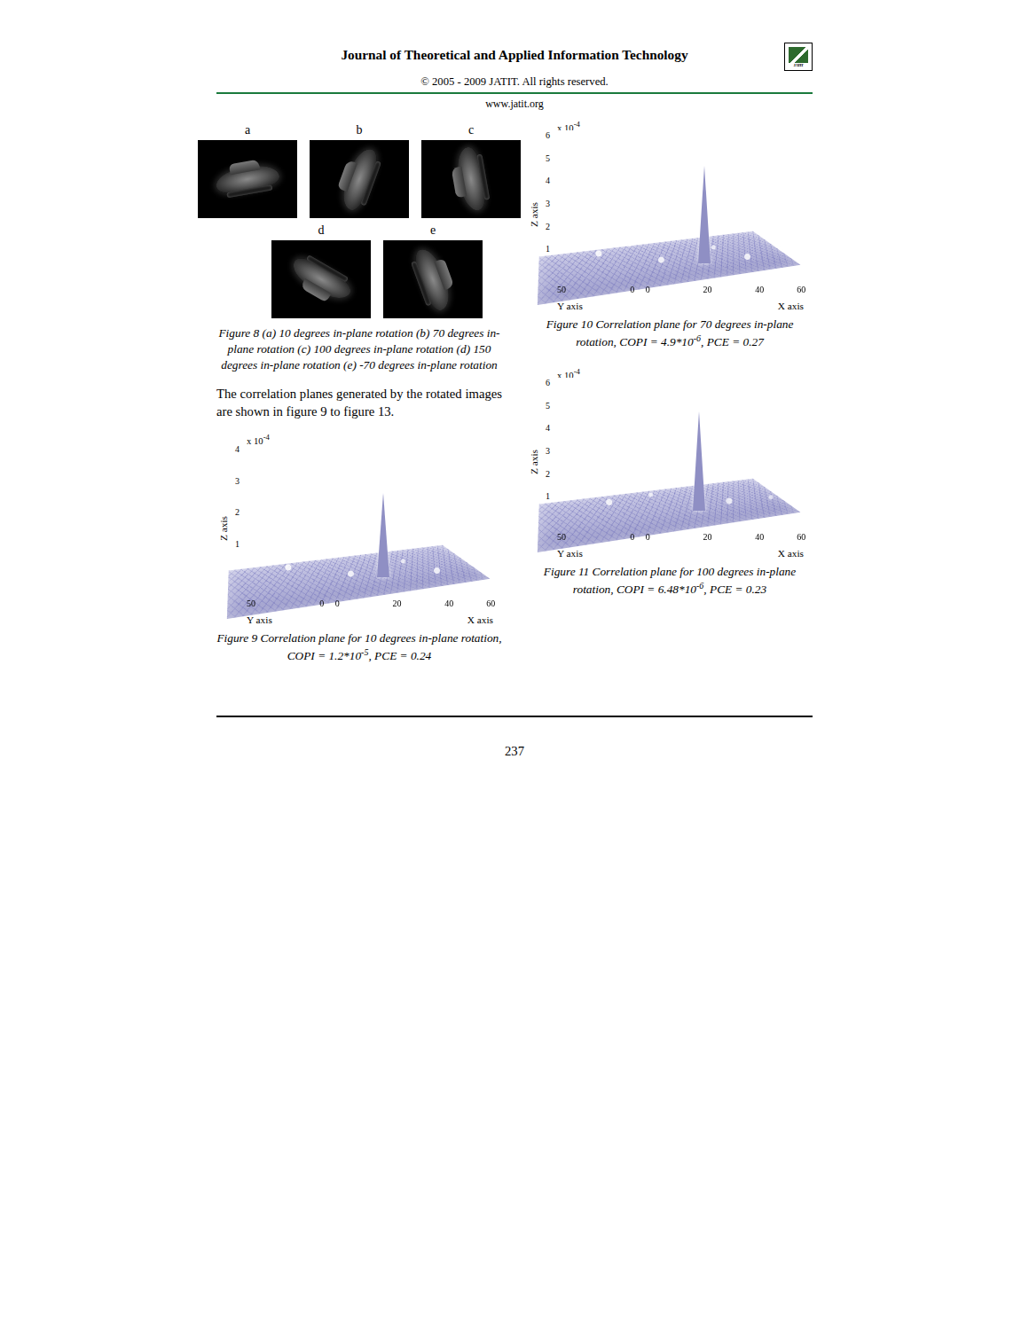Journal of Theoretical and Applied Information Technology
© 2005 - 2009 JATIT. All rights reserved.
www.jatit.org
a
b
c
d
e
Figure 8 (a) 10 degrees in-plane rotation (b) 70 degrees in-plane rotation (c) 100 degrees in-plane rotation (d) 150 degrees in-plane rotation (e) -70 degrees in-plane rotation
The correlation planes generated by the rotated images are shown in figure 9 to figure 13.
x 10-4
Z axis
4
3
2
1
0
100
50 0 0 20 40 60
Y axis X axis
Figure 9 Correlation plane for 10 degrees in-plane rotation, COPI = 1.2*10-5, PCE = 0.24
x 10-4
Z axis
6
5
4
3
2
1
0
100
50 0 0 20 40 60
Y axis X axis
Figure 10 Correlation plane for 70 degrees in-plane rotation, COPI = 4.9*10-6, PCE = 0.27
x 10-4
Z axis
6
5
4
3
2
1
0
100
50 0 0 20 40 60
Y axis X axis
Figure 11 Correlation plane for 100 degrees in-plane rotation, COPI = 6.48*10-6, PCE = 0.23
237